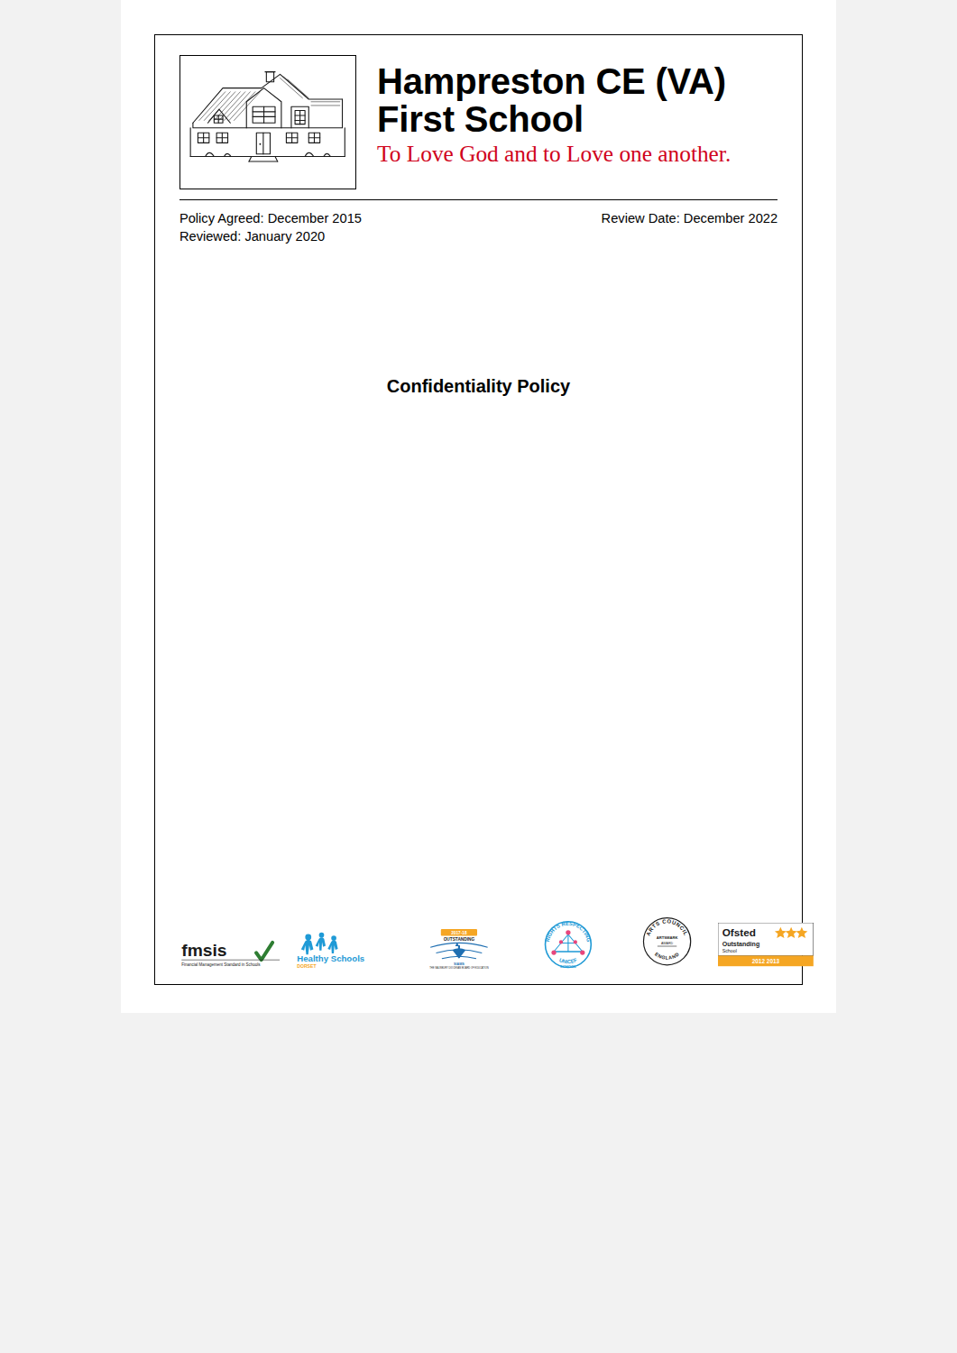Hampreston CE (VA) First School
To Love God and to Love one another.
Policy Agreed: December 2015
Reviewed: January 2020
Review Date: December 2022
Confidentiality Policy
fmsis Financial Management Standard in Schools
Healthy Schools DORSET
2017-18 OUTSTANDING SIAMS THE SALISBURY DIOCESAN BOARD OF EDUCATION
RIGHTS RESPECTING UNICEF SCHOOL
ARTS COUNCIL ENGLAND ARTSMARK AWARD
Ofsted Outstanding School 2012 2013